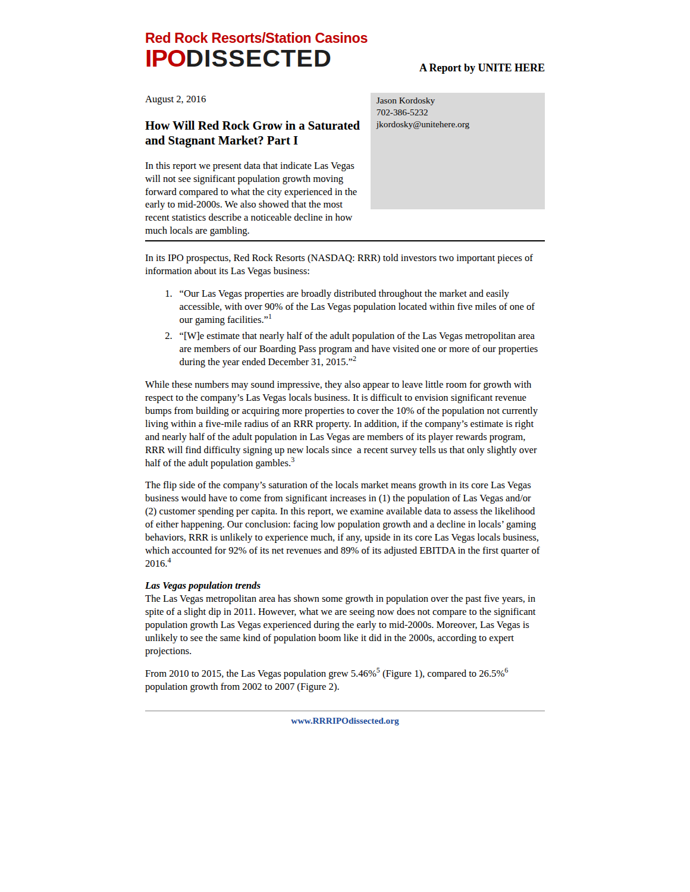Red Rock Resorts/Station Casinos
IPO DISSECTED
A Report by UNITE HERE
August 2, 2016
How Will Red Rock Grow in a Saturated and Stagnant Market? Part I
In this report we present data that indicate Las Vegas will not see significant population growth moving forward compared to what the city experienced in the early to mid-2000s. We also showed that the most recent statistics describe a noticeable decline in how much locals are gambling.
Jason Kordosky
702-386-5232
jkordosky@unitehere.org
In its IPO prospectus, Red Rock Resorts (NASDAQ: RRR) told investors two important pieces of information about its Las Vegas business:
“Our Las Vegas properties are broadly distributed throughout the market and easily accessible, with over 90% of the Las Vegas population located within five miles of one of our gaming facilities.”1
“[W]e estimate that nearly half of the adult population of the Las Vegas metropolitan area are members of our Boarding Pass program and have visited one or more of our properties during the year ended December 31, 2015.”2
While these numbers may sound impressive, they also appear to leave little room for growth with respect to the company’s Las Vegas locals business. It is difficult to envision significant revenue bumps from building or acquiring more properties to cover the 10% of the population not currently living within a five-mile radius of an RRR property. In addition, if the company’s estimate is right and nearly half of the adult population in Las Vegas are members of its player rewards program, RRR will find difficulty signing up new locals since a recent survey tells us that only slightly over half of the adult population gambles.3
The flip side of the company’s saturation of the locals market means growth in its core Las Vegas business would have to come from significant increases in (1) the population of Las Vegas and/or (2) customer spending per capita. In this report, we examine available data to assess the likelihood of either happening. Our conclusion: facing low population growth and a decline in locals’ gaming behaviors, RRR is unlikely to experience much, if any, upside in its core Las Vegas locals business, which accounted for 92% of its net revenues and 89% of its adjusted EBITDA in the first quarter of 2016.4
Las Vegas population trends
The Las Vegas metropolitan area has shown some growth in population over the past five years, in spite of a slight dip in 2011. However, what we are seeing now does not compare to the significant population growth Las Vegas experienced during the early to mid-2000s. Moreover, Las Vegas is unlikely to see the same kind of population boom like it did in the 2000s, according to expert projections.
From 2010 to 2015, the Las Vegas population grew 5.46%5 (Figure 1), compared to 26.5%6 population growth from 2002 to 2007 (Figure 2).
www.RRRIPOdissected.org